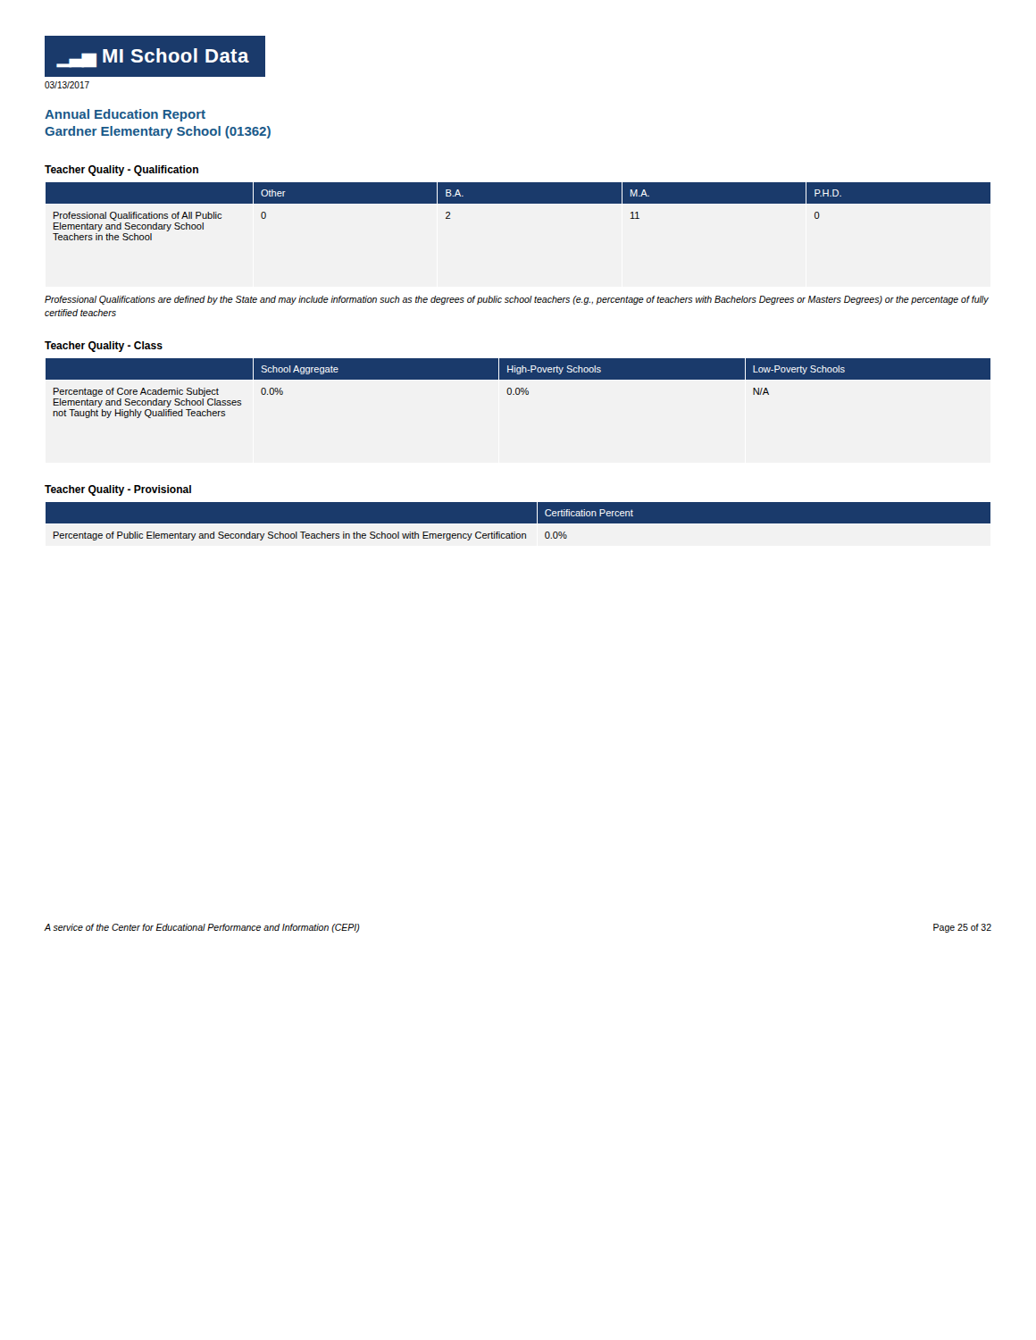▁▃▅MI School Data
03/13/2017
Annual Education Report
Gardner Elementary School (01362)
Teacher Quality - Qualification
| | Other | B.A. | M.A. | P.H.D. |
| --- | --- | --- | --- | --- |
| Professional Qualifications of All Public Elementary and Secondary School Teachers in the School | 0 | 2 | 11 | 0 |
Professional Qualifications are defined by the State and may include information such as the degrees of public school teachers (e.g., percentage of teachers with Bachelors Degrees or Masters Degrees) or the percentage of fully certified teachers
Teacher Quality - Class
| | School Aggregate | High-Poverty Schools | Low-Poverty Schools |
| --- | --- | --- | --- |
| Percentage of Core Academic Subject Elementary and Secondary School Classes not Taught by Highly Qualified Teachers | 0.0% | 0.0% | N/A |
Teacher Quality - Provisional
| | Certification Percent |
| --- | --- |
| Percentage of Public Elementary and Secondary School Teachers in the School with Emergency Certification | 0.0% |
A service of the Center for Educational Performance and Information (CEPI)
Page 25 of 32